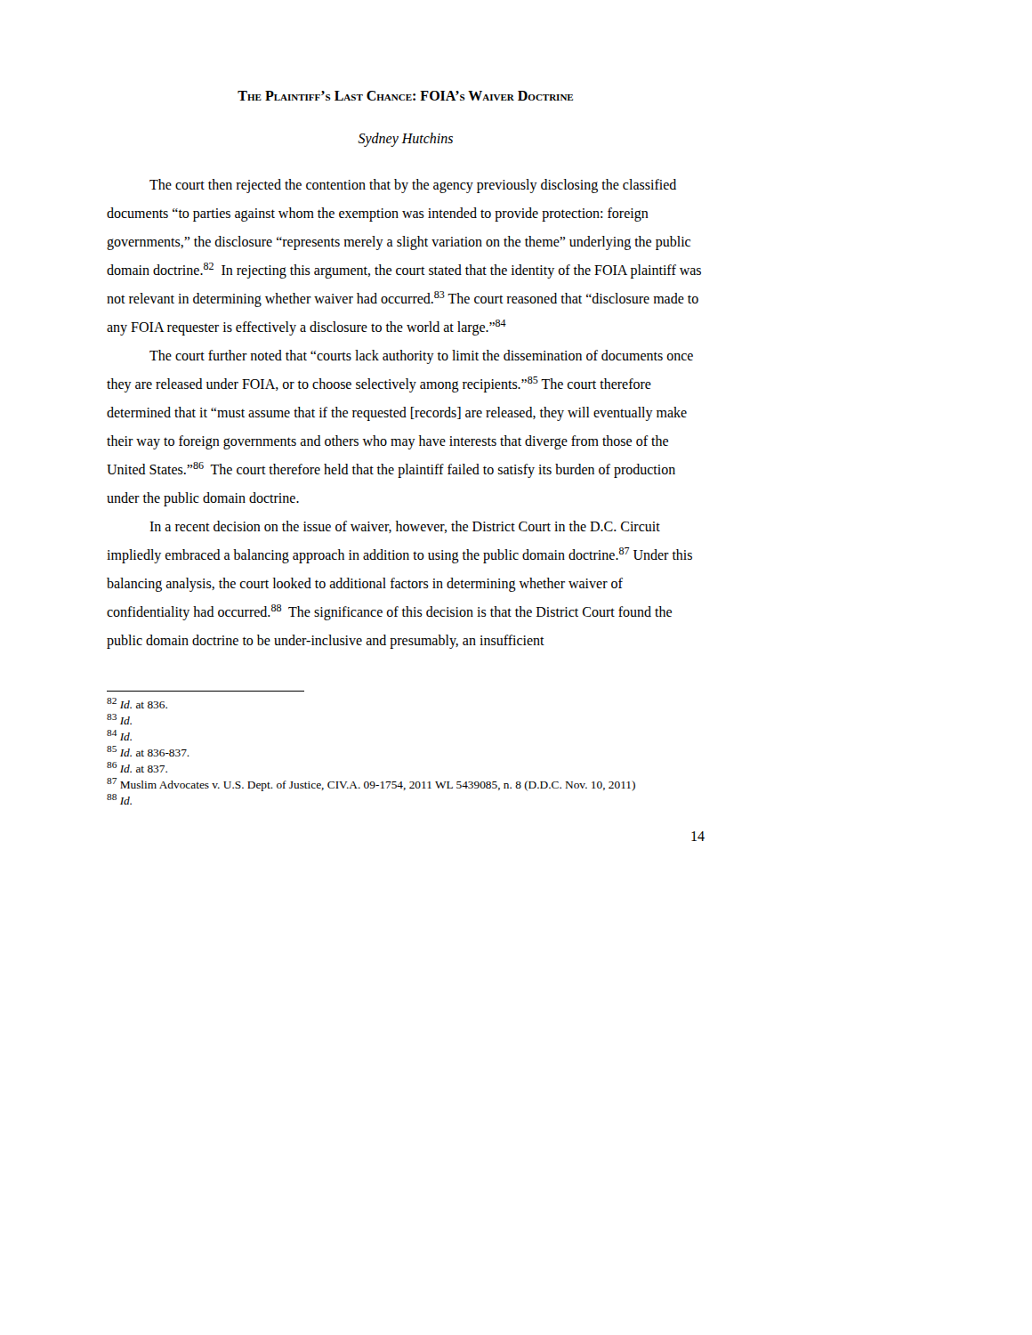The Plaintiff’s Last Chance: FOIA’s Waiver Doctrine
Sydney Hutchins
The court then rejected the contention that by the agency previously disclosing the classified documents “to parties against whom the exemption was intended to provide protection: foreign governments,” the disclosure “represents merely a slight variation on the theme” underlying the public domain doctrine.82 In rejecting this argument, the court stated that the identity of the FOIA plaintiff was not relevant in determining whether waiver had occurred.83 The court reasoned that “disclosure made to any FOIA requester is effectively a disclosure to the world at large.”84
The court further noted that “courts lack authority to limit the dissemination of documents once they are released under FOIA, or to choose selectively among recipients.”85 The court therefore determined that it “must assume that if the requested [records] are released, they will eventually make their way to foreign governments and others who may have interests that diverge from those of the United States.”86 The court therefore held that the plaintiff failed to satisfy its burden of production under the public domain doctrine.
In a recent decision on the issue of waiver, however, the District Court in the D.C. Circuit impliedly embraced a balancing approach in addition to using the public domain doctrine.87 Under this balancing analysis, the court looked to additional factors in determining whether waiver of confidentiality had occurred.88 The significance of this decision is that the District Court found the public domain doctrine to be under-inclusive and presumably, an insufficient
82 Id. at 836.
83 Id.
84 Id.
85 Id. at 836-837.
86 Id. at 837.
87 Muslim Advocates v. U.S. Dept. of Justice, CIV.A. 09-1754, 2011 WL 5439085, n. 8 (D.D.C. Nov. 10, 2011)
88 Id.
14